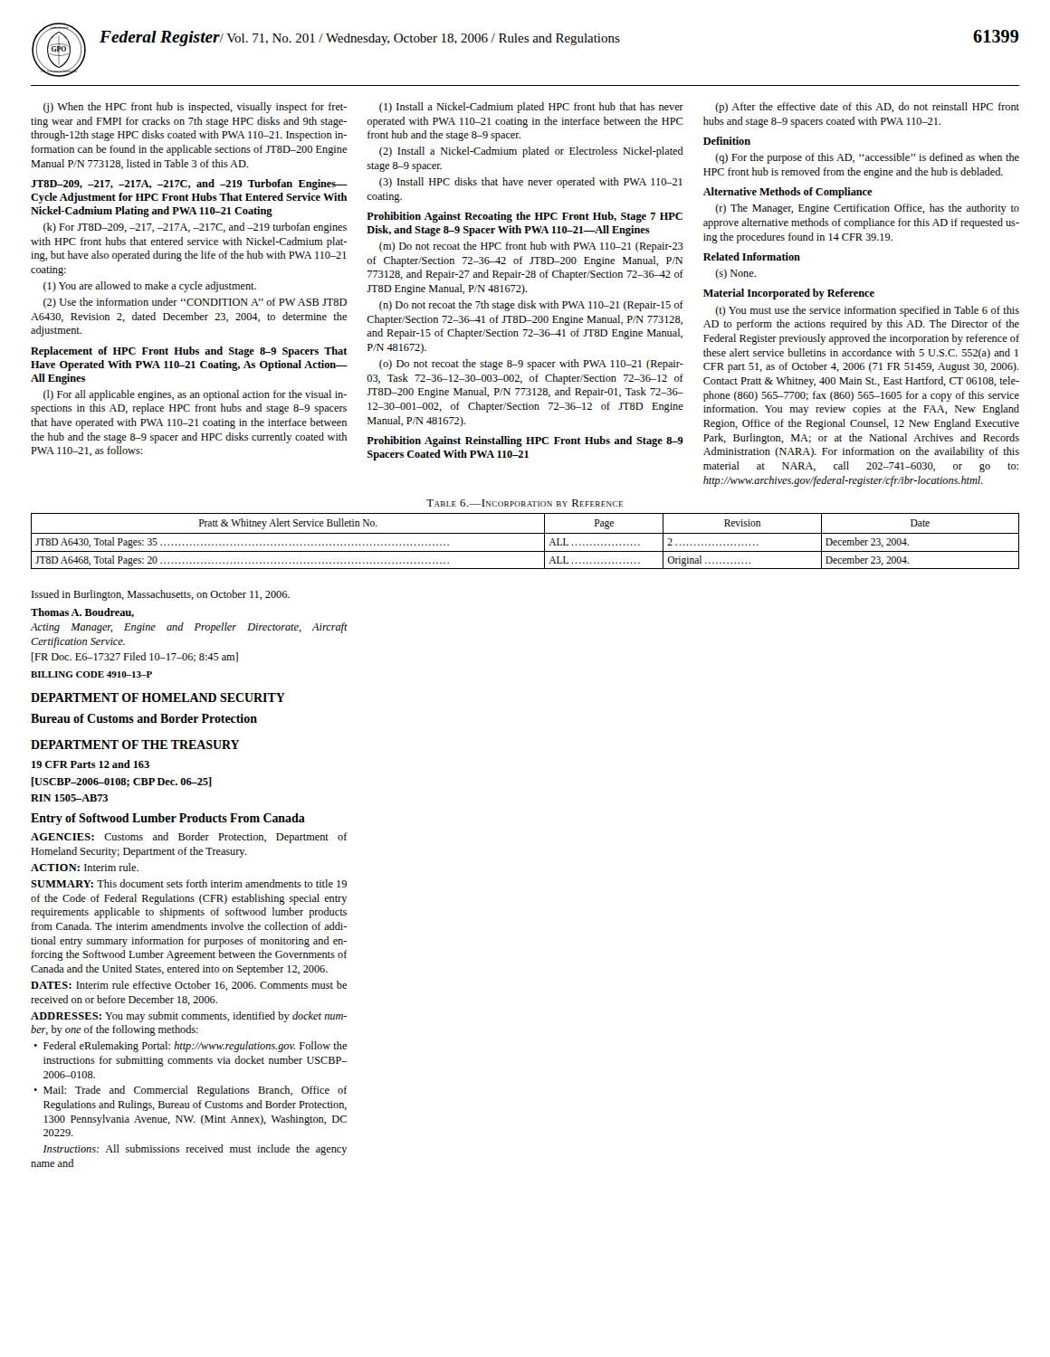GPO Authenticated U.S. Government Information
Federal Register/ Vol. 71, No. 201 / Wednesday, October 18, 2006 / Rules and Regulations
61399
(j) When the HPC front hub is inspected, visually inspect for fretting wear and FMPI for cracks on 7th stage HPC disks and 9th stage-through-12th stage HPC disks coated with PWA 110–21. Inspection information can be found in the applicable sections of JT8D–200 Engine Manual P/N 773128, listed in Table 3 of this AD.
JT8D–209, –217, –217A, –217C, and –219 Turbofan Engines—Cycle Adjustment for HPC Front Hubs That Entered Service With Nickel-Cadmium Plating and PWA 110–21 Coating
(k) For JT8D–209, –217, –217A, –217C, and –219 turbofan engines with HPC front hubs that entered service with Nickel-Cadmium plating, but have also operated during the life of the hub with PWA 110–21 coating:
(1) You are allowed to make a cycle adjustment.
(2) Use the information under ‘‘CONDITION A’’ of PW ASB JT8D A6430, Revision 2, dated December 23, 2004, to determine the adjustment.
Replacement of HPC Front Hubs and Stage 8–9 Spacers That Have Operated With PWA 110–21 Coating, As Optional Action—All Engines
(l) For all applicable engines, as an optional action for the visual inspections in this AD, replace HPC front hubs and stage 8–9 spacers that have operated with PWA 110–21 coating in the interface between the hub and the stage 8–9 spacer and HPC disks currently coated with PWA 110–21, as follows:
(1) Install a Nickel-Cadmium plated HPC front hub that has never operated with PWA 110–21 coating in the interface between the HPC front hub and the stage 8–9 spacer.
(2) Install a Nickel-Cadmium plated or Electroless Nickel-plated stage 8–9 spacer.
(3) Install HPC disks that have never operated with PWA 110–21 coating.
Prohibition Against Recoating the HPC Front Hub, Stage 7 HPC Disk, and Stage 8–9 Spacer With PWA 110–21—All Engines
(m) Do not recoat the HPC front hub with PWA 110–21 (Repair-23 of Chapter/Section 72–36–42 of JT8D–200 Engine Manual, P/N 773128, and Repair-27 and Repair-28 of Chapter/Section 72–36–42 of JT8D Engine Manual, P/N 481672).
(n) Do not recoat the 7th stage disk with PWA 110–21 (Repair-15 of Chapter/Section 72–36–41 of JT8D–200 Engine Manual, P/N 773128, and Repair-15 of Chapter/Section 72–36–41 of JT8D Engine Manual, P/N 481672).
(o) Do not recoat the stage 8–9 spacer with PWA 110–21 (Repair-03, Task 72–36–12–30–003–002, of Chapter/Section 72–36–12 of JT8D–200 Engine Manual, P/N 773128, and Repair-01, Task 72–36–12–30–001–002, of Chapter/Section 72–36–12 of JT8D Engine Manual, P/N 481672).
Prohibition Against Reinstalling HPC Front Hubs and Stage 8–9 Spacers Coated With PWA 110–21
(p) After the effective date of this AD, do not reinstall HPC front hubs and stage 8–9 spacers coated with PWA 110–21.
Definition
(q) For the purpose of this AD, ‘‘accessible’’ is defined as when the HPC front hub is removed from the engine and the hub is debladed.
Alternative Methods of Compliance
(r) The Manager, Engine Certification Office, has the authority to approve alternative methods of compliance for this AD if requested using the procedures found in 14 CFR 39.19.
Related Information
(s) None.
Material Incorporated by Reference
(t) You must use the service information specified in Table 6 of this AD to perform the actions required by this AD. The Director of the Federal Register previously approved the incorporation by reference of these alert service bulletins in accordance with 5 U.S.C. 552(a) and 1 CFR part 51, as of October 4, 2006 (71 FR 51459, August 30, 2006). Contact Pratt & Whitney, 400 Main St., East Hartford, CT 06108, telephone (860) 565–7700; fax (860) 565–1605 for a copy of this service information. You may review copies at the FAA, New England Region, Office of the Regional Counsel, 12 New England Executive Park, Burlington, MA; or at the National Archives and Records Administration (NARA). For information on the availability of this material at NARA, call 202–741–6030, or go to: http://www.archives.gov/federal-register/cfr/ibr-locations.html.
Table 6.—Incorporation by Reference
| Pratt & Whitney Alert Service Bulletin No. | Page | Revision | Date |
| --- | --- | --- | --- |
| JT8D A6430, Total Pages: 35 ............................................................................... | ALL ................... | 2 ....................... | December 23, 2004. |
| JT8D A6468, Total Pages: 20 ............................................................................... | ALL ................... | Original ............. | December 23, 2004. |
Issued in Burlington, Massachusetts, on October 11, 2006.
Thomas A. Boudreau,
Acting Manager, Engine and Propeller Directorate, Aircraft Certification Service.
[FR Doc. E6–17327 Filed 10–17–06; 8:45 am]
BILLING CODE 4910–13–P
DEPARTMENT OF HOMELAND SECURITY
Bureau of Customs and Border Protection
DEPARTMENT OF THE TREASURY
19 CFR Parts 12 and 163
[USCBP–2006–0108; CBP Dec. 06–25]
RIN 1505–AB73
Entry of Softwood Lumber Products From Canada
AGENCIES: Customs and Border Protection, Department of Homeland Security; Department of the Treasury.
ACTION: Interim rule.
SUMMARY: This document sets forth interim amendments to title 19 of the Code of Federal Regulations (CFR) establishing special entry requirements applicable to shipments of softwood lumber products from Canada. The interim amendments involve the collection of additional entry summary information for purposes of monitoring and enforcing the Softwood Lumber Agreement between the Governments of Canada and the United States, entered into on September 12, 2006.
DATES: Interim rule effective October 16, 2006. Comments must be received on or before December 18, 2006.
ADDRESSES: You may submit comments, identified by docket number, by one of the following methods:
Federal eRulemaking Portal: http://www.regulations.gov. Follow the instructions for submitting comments via docket number USCBP–2006–0108.
Mail: Trade and Commercial Regulations Branch, Office of Regulations and Rulings, Bureau of Customs and Border Protection, 1300 Pennsylvania Avenue, NW. (Mint Annex), Washington, DC 20229.
Instructions: All submissions received must include the agency name and